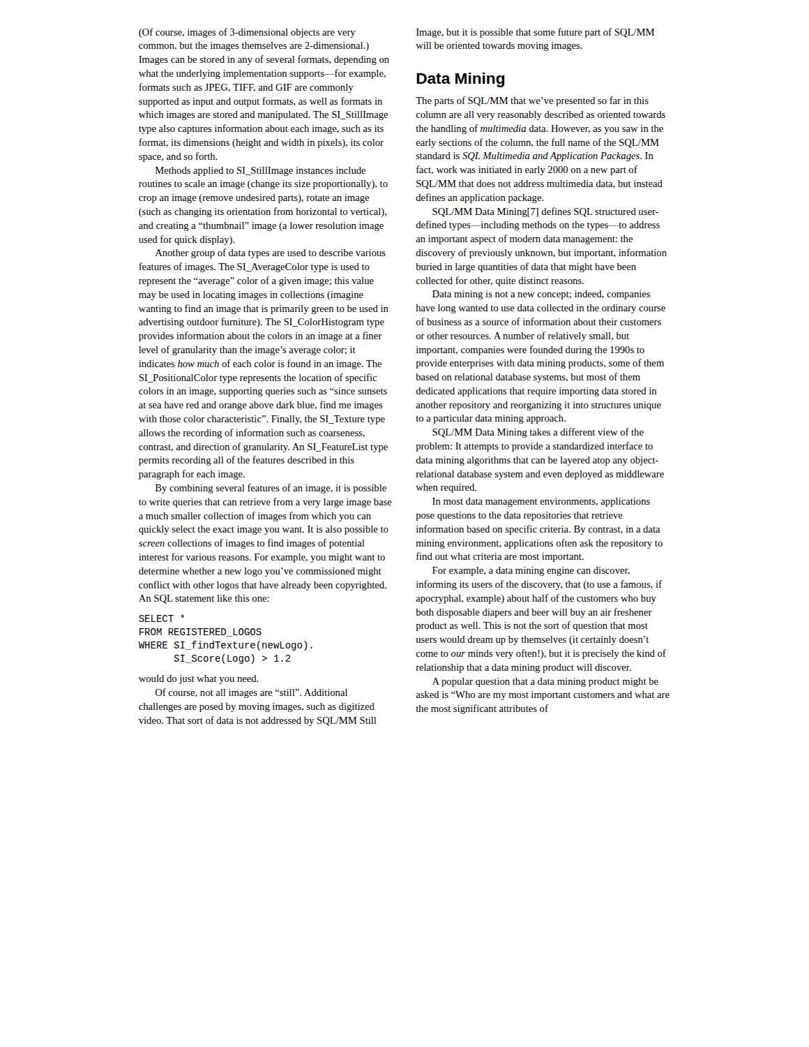(Of course, images of 3-dimensional objects are very common, but the images themselves are 2-dimensional.) Images can be stored in any of several formats, depending on what the underlying implementation supports—for example, formats such as JPEG, TIFF, and GIF are commonly supported as input and output formats, as well as formats in which images are stored and manipulated. The SI_StillImage type also captures information about each image, such as its format, its dimensions (height and width in pixels), its color space, and so forth.
Methods applied to SI_StillImage instances include routines to scale an image (change its size proportionally), to crop an image (remove undesired parts), rotate an image (such as changing its orientation from horizontal to vertical), and creating a “thumbnail” image (a lower resolution image used for quick display).
Another group of data types are used to describe various features of images. The SI_AverageColor type is used to represent the “average” color of a given image; this value may be used in locating images in collections (imagine wanting to find an image that is primarily green to be used in advertising outdoor furniture). The SI_ColorHistogram type provides information about the colors in an image at a finer level of granularity than the image’s average color; it indicates how much of each color is found in an image. The SI_PositionalColor type represents the location of specific colors in an image, supporting queries such as “since sunsets at sea have red and orange above dark blue, find me images with those color characteristic”. Finally, the SI_Texture type allows the recording of information such as coarseness, contrast, and direction of granularity. An SI_FeatureList type permits recording all of the features described in this paragraph for each image.
By combining several features of an image, it is possible to write queries that can retrieve from a very large image base a much smaller collection of images from which you can quickly select the exact image you want. It is also possible to screen collections of images to find images of potential interest for various reasons. For example, you might want to determine whether a new logo you’ve commissioned might conflict with other logos that have already been copyrighted. An SQL statement like this one:
SELECT *
FROM REGISTERED_LOGOS
WHERE SI_findTexture(newLogo).
      SI_Score(Logo) > 1.2
would do just what you need.
Of course, not all images are “still”. Additional challenges are posed by moving images, such as digitized video. That sort of data is not addressed by SQL/MM Still Image, but it is possible that some future part of SQL/MM will be oriented towards moving images.
Data Mining
The parts of SQL/MM that we’ve presented so far in this column are all very reasonably described as oriented towards the handling of multimedia data. However, as you saw in the early sections of the column, the full name of the SQL/MM standard is SQL Multimedia and Application Packages. In fact, work was initiated in early 2000 on a new part of SQL/MM that does not address multimedia data, but instead defines an application package.
SQL/MM Data Mining[7] defines SQL structured user-defined types—including methods on the types—to address an important aspect of modern data management: the discovery of previously unknown, but important, information buried in large quantities of data that might have been collected for other, quite distinct reasons.
Data mining is not a new concept; indeed, companies have long wanted to use data collected in the ordinary course of business as a source of information about their customers or other resources. A number of relatively small, but important, companies were founded during the 1990s to provide enterprises with data mining products, some of them based on relational database systems, but most of them dedicated applications that require importing data stored in another repository and reorganizing it into structures unique to a particular data mining approach.
SQL/MM Data Mining takes a different view of the problem: It attempts to provide a standardized interface to data mining algorithms that can be layered atop any object-relational database system and even deployed as middleware when required.
In most data management environments, applications pose questions to the data repositories that retrieve information based on specific criteria. By contrast, in a data mining environment, applications often ask the repository to find out what criteria are most important.
For example, a data mining engine can discover, informing its users of the discovery, that (to use a famous, if apocryphal, example) about half of the customers who buy both disposable diapers and beer will buy an air freshener product as well. This is not the sort of question that most users would dream up by themselves (it certainly doesn’t come to our minds very often!), but it is precisely the kind of relationship that a data mining product will discover.
A popular question that a data mining product might be asked is “Who are my most important customers and what are the most significant attributes of